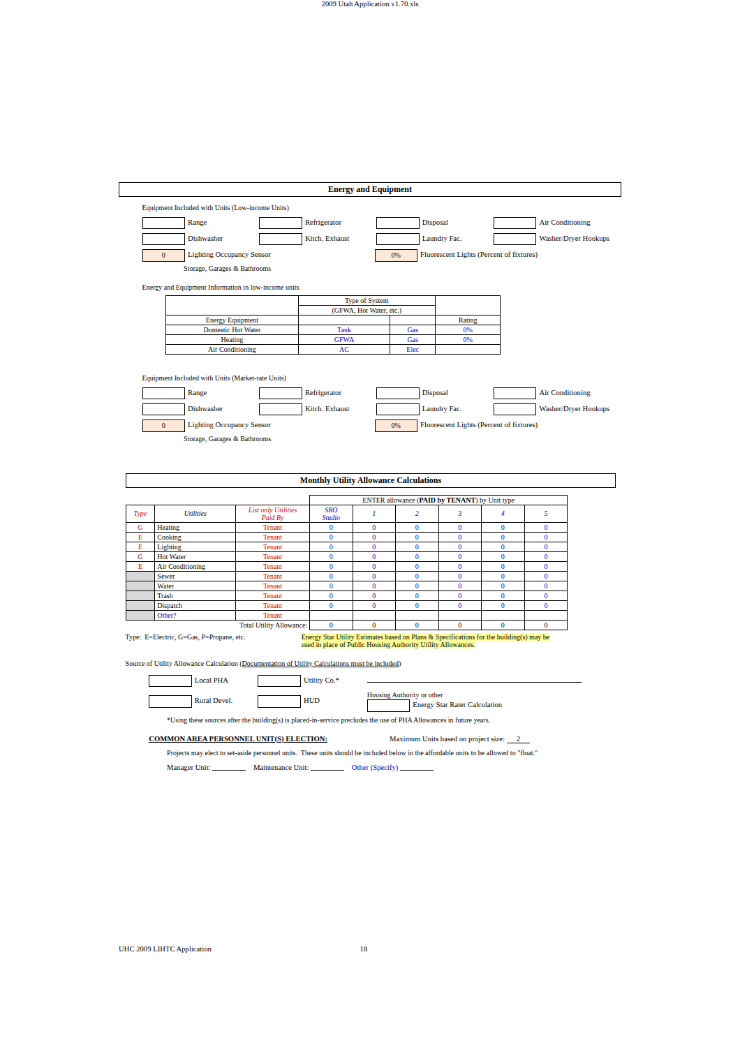2009 Utah Application v1.70.xls
Energy and Equipment
Equipment Included with Units (Low-income Units)
Range Refrigerator Disposal Air Conditioning
Dishwasher Kitch. Exhaust Laundry Fac. Washer/Dryer Hookups
0 Lighting Occupancy Sensor 0% Fluorescent Lights (Percent of fixtures)
Storage, Garages & Bathrooms
Energy and Equipment Information in low-income units
| | Type of System | |
| (GFWA, Hot Water, etc.) |
| Energy Equipment | | | Rating |
| Domestic Hot Water | Tank | Gas | 0% |
| Heating | GFWA | Gas | 0% |
| Air Conditioning | AC | Elec | |
Equipment Included with Units (Market-rate Units)
Range Refrigerator Disposal Air Conditioning
Dishwasher Kitch. Exhaust Laundry Fac. Washer/Dryer Hookups
0 Lighting Occupancy Sensor 0% Fluorescent Lights (Percent of fixtures)
Storage, Garages & Bathrooms
Monthly Utility Allowance Calculations
| | | | ENTER allowance ( PAID by TENANT ) by Unit type |
| Type | Utilities | List only Utilities Paid By | SRO Studio | 1 | 2 | 3 | 4 | 5 |
| G | Heating | Tenant | 0 | 0 | 0 | 0 | 0 | 0 |
| E | Cooking | Tenant | 0 | 0 | 0 | 0 | 0 | 0 |
| E | Lighting | Tenant | 0 | 0 | 0 | 0 | 0 | 0 |
| G | Hot Water | Tenant | 0 | 0 | 0 | 0 | 0 | 0 |
| E | Air Conditioning | Tenant | 0 | 0 | 0 | 0 | 0 | 0 |
| | Sewer | Tenant | 0 | 0 | 0 | 0 | 0 | 0 |
| | Water | Tenant | 0 | 0 | 0 | 0 | 0 | 0 |
| | Trash | Tenant | 0 | 0 | 0 | 0 | 0 | 0 |
| | Dispatch | Tenant | 0 | 0 | 0 | 0 | 0 | 0 |
| | Other? | Tenant | | | | | | |
| | Total Utility Allowance: | 0 | 0 | 0 | 0 | 0 | 0 |
Type: E=Electric, G=Gas, P=Propane, etc. Energy Star Utility Estimates based on Plans & Specifications for the building(s) may be
used in place of Public Housing Authority Utility Allowances.
Source of Utility Allowance Calculation (Documentation of Utility Calculations must be included)
Local PHA Utility Co.*
Rural Devel. HUD Housing Authority or other Energy Star Rater Calculation
*Using these sources after the building(s) is placed-in-service precludes the use of PHA Allowances in future years.
COMMON AREA PERSONNEL UNIT(S) ELECTION: Maximum Units based on project size: 2
Projects may elect to set-aside personnel units. These units should be included below in the affordable units to be allowed to "float."
Manager Unit: Maintenance Unit: Other (Specify)
UHC 2009 LIHTC Application 18